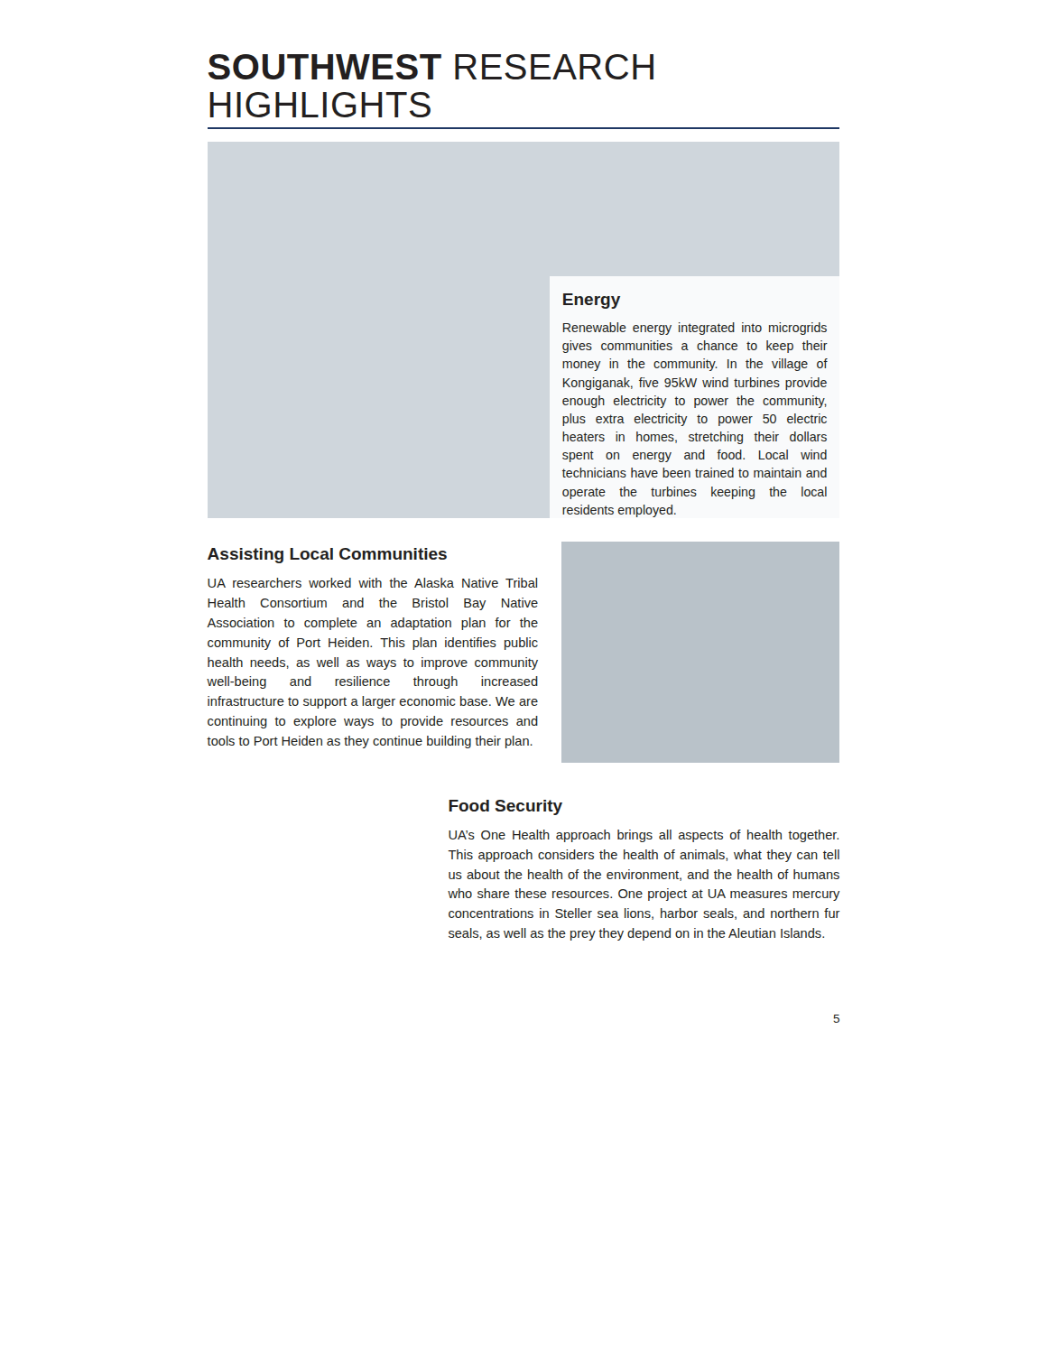SOUTHWEST RESEARCH HIGHLIGHTS
Energy
Renewable energy integrated into microgrids gives communities a chance to keep their money in the community. In the village of Kongiganak, five 95kW wind turbines provide enough electricity to power the community, plus extra electricity to power 50 electric heaters in homes, stretching their dollars spent on energy and food. Local wind technicians have been trained to maintain and operate the turbines keeping the local residents employed.
Assisting Local Communities
UA researchers worked with the Alaska Native Tribal Health Consortium and the Bristol Bay Native Association to complete an adaptation plan for the community of Port Heiden. This plan identifies public health needs, as well as ways to improve community well-being and resilience through increased infrastructure to support a larger economic base. We are continuing to explore ways to provide resources and tools to Port Heiden as they continue building their plan.
Food Security
UA’s One Health approach brings all aspects of health together. This approach considers the health of animals, what they can tell us about the health of the environment, and the health of humans who share these resources. One project at UA measures mercury concentrations in Steller sea lions, harbor seals, and northern fur seals, as well as the prey they depend on in the Aleutian Islands.
5